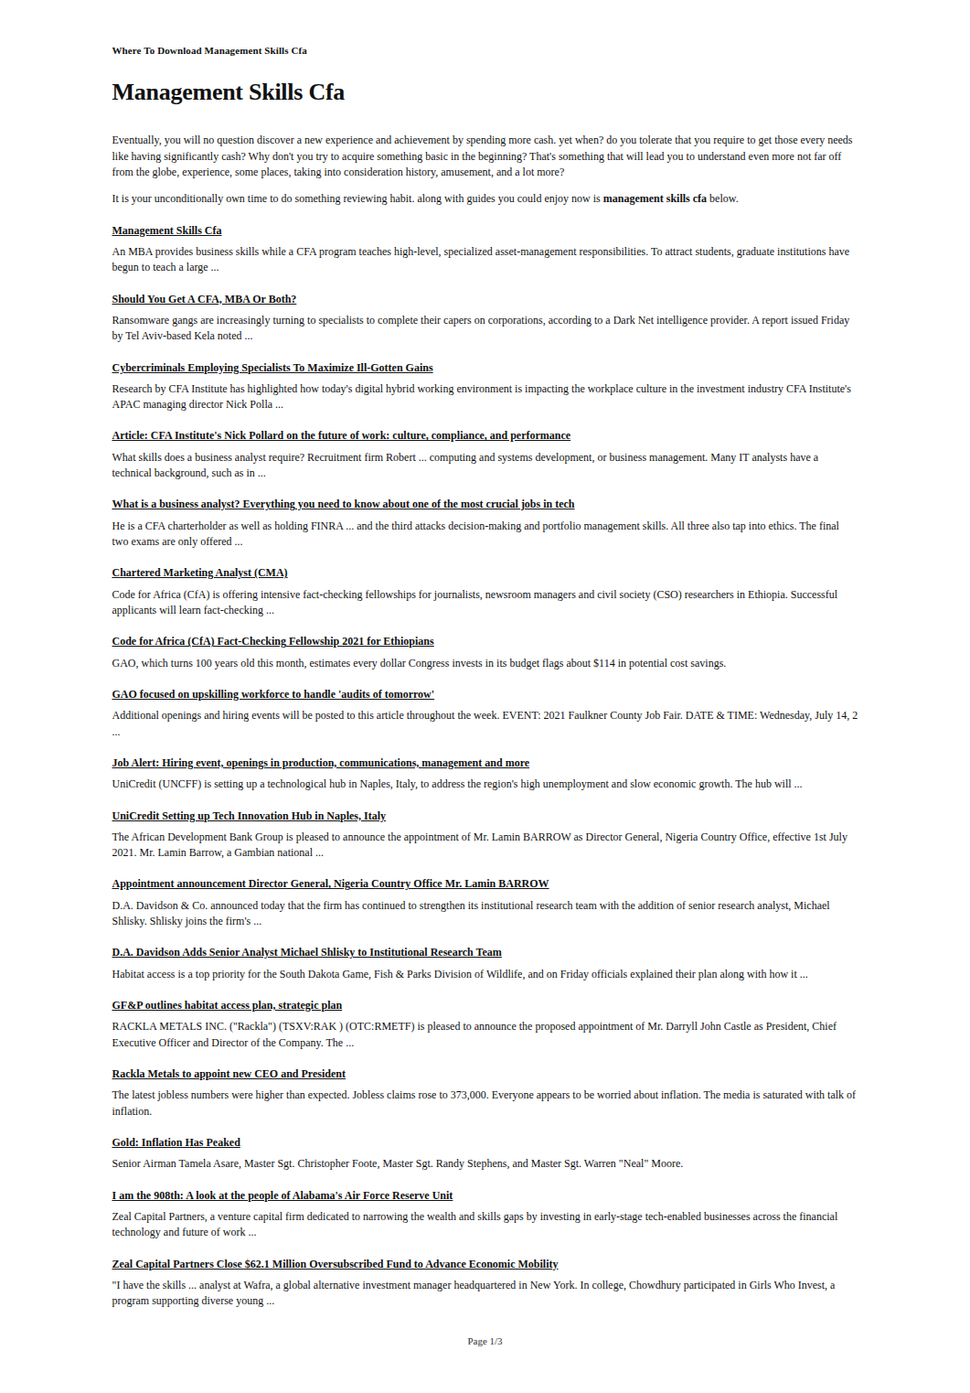Where To Download Management Skills Cfa
Management Skills Cfa
Eventually, you will no question discover a new experience and achievement by spending more cash. yet when? do you tolerate that you require to get those every needs like having significantly cash? Why don't you try to acquire something basic in the beginning? That's something that will lead you to understand even more not far off from the globe, experience, some places, taking into consideration history, amusement, and a lot more?
It is your unconditionally own time to do something reviewing habit. along with guides you could enjoy now is management skills cfa below.
Management Skills Cfa
An MBA provides business skills while a CFA program teaches high-level, specialized asset-management responsibilities. To attract students, graduate institutions have begun to teach a large ...
Should You Get A CFA, MBA Or Both?
Ransomware gangs are increasingly turning to specialists to complete their capers on corporations, according to a Dark Net intelligence provider. A report issued Friday by Tel Aviv-based Kela noted ...
Cybercriminals Employing Specialists To Maximize Ill-Gotten Gains
Research by CFA Institute has highlighted how today's digital hybrid working environment is impacting the workplace culture in the investment industry CFA Institute's APAC managing director Nick Polla ...
Article: CFA Institute's Nick Pollard on the future of work: culture, compliance, and performance
What skills does a business analyst require? Recruitment firm Robert ... computing and systems development, or business management. Many IT analysts have a technical background, such as in ...
What is a business analyst? Everything you need to know about one of the most crucial jobs in tech
He is a CFA charterholder as well as holding FINRA ... and the third attacks decision-making and portfolio management skills. All three also tap into ethics. The final two exams are only offered ...
Chartered Marketing Analyst (CMA)
Code for Africa (CfA) is offering intensive fact-checking fellowships for journalists, newsroom managers and civil society (CSO) researchers in Ethiopia. Successful applicants will learn fact-checking ...
Code for Africa (CfA) Fact-Checking Fellowship 2021 for Ethiopians
GAO, which turns 100 years old this month, estimates every dollar Congress invests in its budget flags about $114 in potential cost savings.
GAO focused on upskilling workforce to handle 'audits of tomorrow'
Additional openings and hiring events will be posted to this article throughout the week. EVENT: 2021 Faulkner County Job Fair. DATE & TIME: Wednesday, July 14, 2 ...
Job Alert: Hiring event, openings in production, communications, management and more
UniCredit (UNCFF) is setting up a technological hub in Naples, Italy, to address the region's high unemployment and slow economic growth. The hub will ...
UniCredit Setting up Tech Innovation Hub in Naples, Italy
The African Development Bank Group is pleased to announce the appointment of Mr. Lamin BARROW as Director General, Nigeria Country Office, effective 1st July 2021. Mr. Lamin Barrow, a Gambian national ...
Appointment announcement Director General, Nigeria Country Office Mr. Lamin BARROW
D.A. Davidson & Co. announced today that the firm has continued to strengthen its institutional research team with the addition of senior research analyst, Michael Shlisky. Shlisky joins the firm's ...
D.A. Davidson Adds Senior Analyst Michael Shlisky to Institutional Research Team
Habitat access is a top priority for the South Dakota Game, Fish & Parks Division of Wildlife, and on Friday officials explained their plan along with how it ...
GF&P outlines habitat access plan, strategic plan
RACKLA METALS INC. ("Rackla") (TSXV:RAK ) (OTC:RMETF) is pleased to announce the proposed appointment of Mr. Darryll John Castle as President, Chief Executive Officer and Director of the Company. The ...
Rackla Metals to appoint new CEO and President
The latest jobless numbers were higher than expected. Jobless claims rose to 373,000. Everyone appears to be worried about inflation. The media is saturated with talk of inflation.
Gold: Inflation Has Peaked
Senior Airman Tamela Asare, Master Sgt. Christopher Foote, Master Sgt. Randy Stephens, and Master Sgt. Warren "Neal" Moore.
I am the 908th: A look at the people of Alabama's Air Force Reserve Unit
Zeal Capital Partners, a venture capital firm dedicated to narrowing the wealth and skills gaps by investing in early-stage tech-enabled businesses across the financial technology and future of work ...
Zeal Capital Partners Close $62.1 Million Oversubscribed Fund to Advance Economic Mobility
"I have the skills ... analyst at Wafra, a global alternative investment manager headquartered in New York. In college, Chowdhury participated in Girls Who Invest, a program supporting diverse young ...
Page 1/3